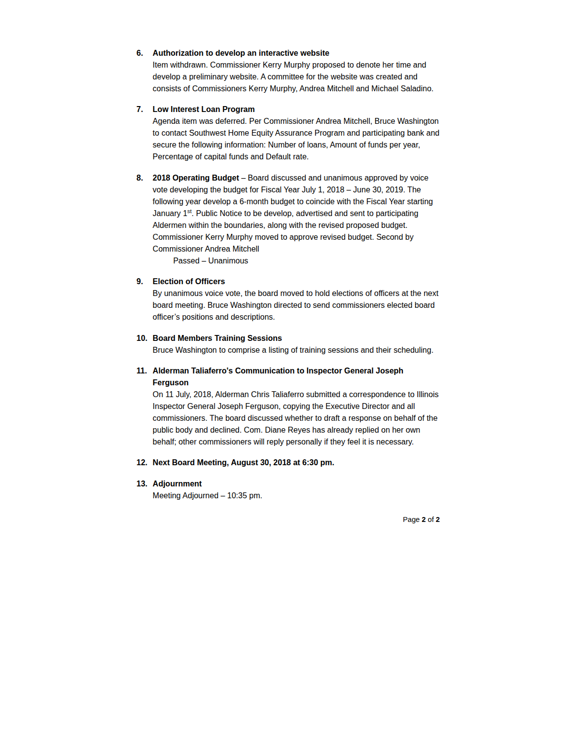6. Authorization to develop an interactive website Item withdrawn. Commissioner Kerry Murphy proposed to denote her time and develop a preliminary website. A committee for the website was created and consists of Commissioners Kerry Murphy, Andrea Mitchell and Michael Saladino.
7. Low Interest Loan Program Agenda item was deferred. Per Commissioner Andrea Mitchell, Bruce Washington to contact Southwest Home Equity Assurance Program and participating bank and secure the following information: Number of loans, Amount of funds per year, Percentage of capital funds and Default rate.
8. 2018 Operating Budget – Board discussed and unanimous approved by voice vote developing the budget for Fiscal Year July 1, 2018 – June 30, 2019. The following year develop a 6-month budget to coincide with the Fiscal Year starting January 1st. Public Notice to be develop, advertised and sent to participating Aldermen within the boundaries, along with the revised proposed budget. Commissioner Kerry Murphy moved to approve revised budget. Second by Commissioner Andrea Mitchell Passed – Unanimous
9. Election of Officers By unanimous voice vote, the board moved to hold elections of officers at the next board meeting. Bruce Washington directed to send commissioners elected board officer’s positions and descriptions.
10. Board Members Training Sessions Bruce Washington to comprise a listing of training sessions and their scheduling.
11. Alderman Taliaferro's Communication to Inspector General Joseph Ferguson On 11 July, 2018, Alderman Chris Taliaferro submitted a correspondence to Illinois Inspector General Joseph Ferguson, copying the Executive Director and all commissioners. The board discussed whether to draft a response on behalf of the public body and declined. Com. Diane Reyes has already replied on her own behalf; other commissioners will reply personally if they feel it is necessary.
12. Next Board Meeting, August 30, 2018 at 6:30 pm.
13. Adjournment Meeting Adjourned – 10:35 pm.
Page 2 of 2